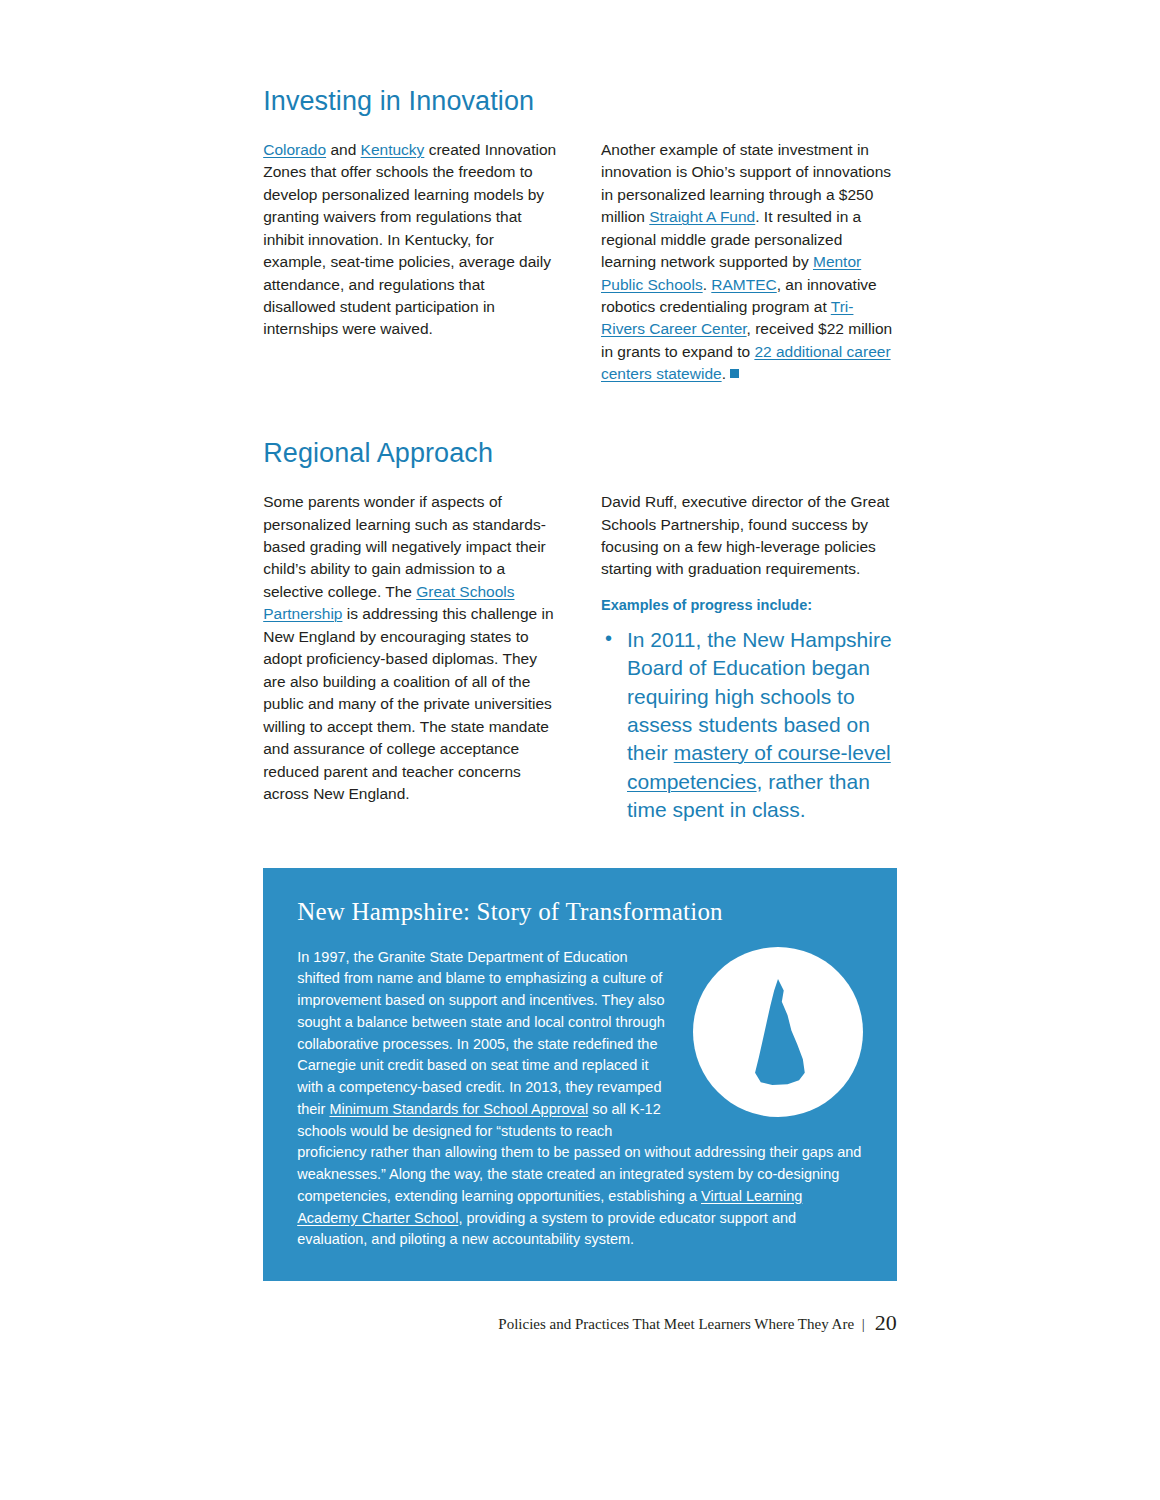Investing in Innovation
Colorado and Kentucky created Innovation Zones that offer schools the freedom to develop personalized learning models by granting waivers from regulations that inhibit innovation. In Kentucky, for example, seat-time policies, average daily attendance, and regulations that disallowed student participation in internships were waived.
Another example of state investment in innovation is Ohio’s support of innovations in personalized learning through a $250 million Straight A Fund. It resulted in a regional middle grade personalized learning network supported by Mentor Public Schools. RAMTEC, an innovative robotics credentialing program at Tri-Rivers Career Center, received $22 million in grants to expand to 22 additional career centers statewide.
Regional Approach
Some parents wonder if aspects of personalized learning such as standards-based grading will negatively impact their child’s ability to gain admission to a selective college. The Great Schools Partnership is addressing this challenge in New England by encouraging states to adopt proficiency-based diplomas. They are also building a coalition of all of the public and many of the private universities willing to accept them. The state mandate and assurance of college acceptance reduced parent and teacher concerns across New England.
David Ruff, executive director of the Great Schools Partnership, found success by focusing on a few high-leverage policies starting with graduation requirements.
Examples of progress include:
In 2011, the New Hampshire Board of Education began requiring high schools to assess students based on their mastery of course-level competencies, rather than time spent in class.
New Hampshire: Story of Transformation
In 1997, the Granite State Department of Education shifted from name and blame to emphasizing a culture of improvement based on support and incentives. They also sought a balance between state and local control through collaborative processes. In 2005, the state redefined the Carnegie unit credit based on seat time and replaced it with a competency-based credit. In 2013, they revamped their Minimum Standards for School Approval so all K-12 schools would be designed for “students to reach proficiency rather than allowing them to be passed on without addressing their gaps and weaknesses.” Along the way, the state created an integrated system by co-designing competencies, extending learning opportunities, establishing a Virtual Learning Academy Charter School, providing a system to provide educator support and evaluation, and piloting a new accountability system.
Policies and Practices That Meet Learners Where They Are |20